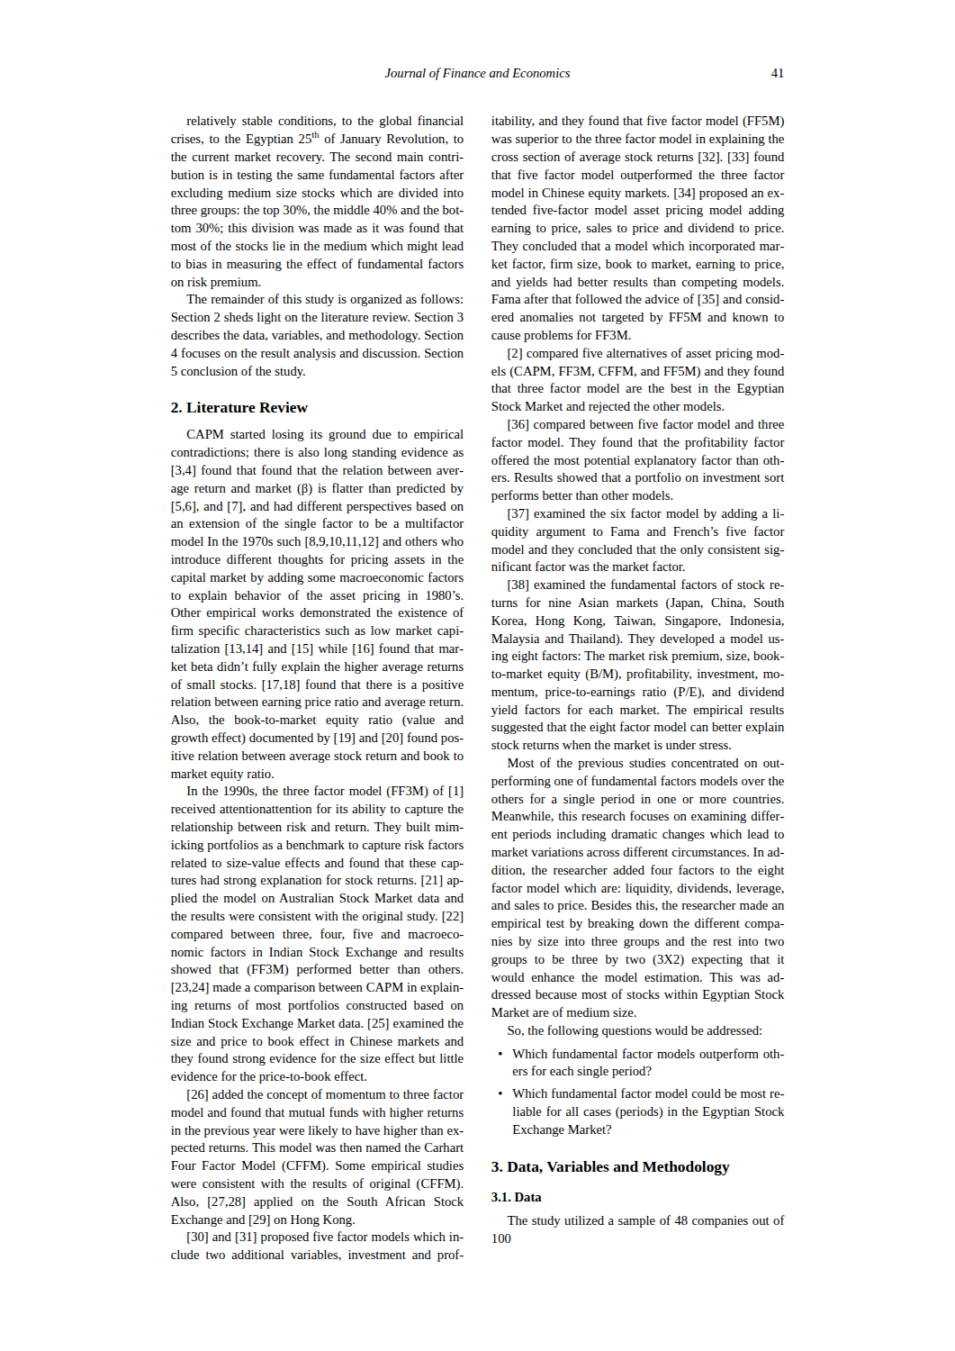Journal of Finance and Economics 41
relatively stable conditions, to the global financial crises, to the Egyptian 25th of January Revolution, to the current market recovery. The second main contribution is in testing the same fundamental factors after excluding medium size stocks which are divided into three groups: the top 30%, the middle 40% and the bottom 30%; this division was made as it was found that most of the stocks lie in the medium which might lead to bias in measuring the effect of fundamental factors on risk premium.
The remainder of this study is organized as follows: Section 2 sheds light on the literature review. Section 3 describes the data, variables, and methodology. Section 4 focuses on the result analysis and discussion. Section 5 conclusion of the study.
2. Literature Review
CAPM started losing its ground due to empirical contradictions; there is also long standing evidence as [3,4] found that found that the relation between average return and market (β) is flatter than predicted by [5,6], and [7], and had different perspectives based on an extension of the single factor to be a multifactor model In the 1970s such [8,9,10,11,12] and others who introduce different thoughts for pricing assets in the capital market by adding some macroeconomic factors to explain behavior of the asset pricing in 1980’s. Other empirical works demonstrated the existence of firm specific characteristics such as low market capitalization [13,14] and [15] while [16] found that market beta didn’t fully explain the higher average returns of small stocks. [17,18] found that there is a positive relation between earning price ratio and average return. Also, the book-to-market equity ratio (value and growth effect) documented by [19] and [20] found positive relation between average stock return and book to market equity ratio.
In the 1990s, the three factor model (FF3M) of [1] received attentionattention for its ability to capture the relationship between risk and return. They built mimicking portfolios as a benchmark to capture risk factors related to size-value effects and found that these captures had strong explanation for stock returns. [21] applied the model on Australian Stock Market data and the results were consistent with the original study. [22] compared between three, four, five and macroeconomic factors in Indian Stock Exchange and results showed that (FF3M) performed better than others. [23,24] made a comparison between CAPM in explaining returns of most portfolios constructed based on Indian Stock Exchange Market data. [25] examined the size and price to book effect in Chinese markets and they found strong evidence for the size effect but little evidence for the price-to-book effect.
[26] added the concept of momentum to three factor model and found that mutual funds with higher returns in the previous year were likely to have higher than expected returns. This model was then named the Carhart Four Factor Model (CFFM). Some empirical studies were consistent with the results of original (CFFM). Also, [27,28] applied on the South African Stock Exchange and [29] on Hong Kong.
[30] and [31] proposed five factor models which include two additional variables, investment and profitability, and they found that five factor model (FF5M) was superior to the three factor model in explaining the cross section of average stock returns [32]. [33] found that five factor model outperformed the three factor model in Chinese equity markets. [34] proposed an extended five-factor model asset pricing model adding earning to price, sales to price and dividend to price. They concluded that a model which incorporated market factor, firm size, book to market, earning to price, and yields had better results than competing models. Fama after that followed the advice of [35] and considered anomalies not targeted by FF5M and known to cause problems for FF3M.
[2] compared five alternatives of asset pricing models (CAPM, FF3M, CFFM, and FF5M) and they found that three factor model are the best in the Egyptian Stock Market and rejected the other models.
[36] compared between five factor model and three factor model. They found that the profitability factor offered the most potential explanatory factor than others. Results showed that a portfolio on investment sort performs better than other models.
[37] examined the six factor model by adding a liquidity argument to Fama and French’s five factor model and they concluded that the only consistent significant factor was the market factor.
[38] examined the fundamental factors of stock returns for nine Asian markets (Japan, China, South Korea, Hong Kong, Taiwan, Singapore, Indonesia, Malaysia and Thailand). They developed a model using eight factors: The market risk premium, size, book-to-market equity (B/M), profitability, investment, momentum, price-to-earnings ratio (P/E), and dividend yield factors for each market. The empirical results suggested that the eight factor model can better explain stock returns when the market is under stress.
Most of the previous studies concentrated on outperforming one of fundamental factors models over the others for a single period in one or more countries. Meanwhile, this research focuses on examining different periods including dramatic changes which lead to market variations across different circumstances. In addition, the researcher added four factors to the eight factor model which are: liquidity, dividends, leverage, and sales to price. Besides this, the researcher made an empirical test by breaking down the different companies by size into three groups and the rest into two groups to be three by two (3X2) expecting that it would enhance the model estimation. This was addressed because most of stocks within Egyptian Stock Market are of medium size.
So, the following questions would be addressed:
Which fundamental factor models outperform others for each single period?
Which fundamental factor model could be most reliable for all cases (periods) in the Egyptian Stock Exchange Market?
3. Data, Variables and Methodology
3.1. Data
The study utilized a sample of 48 companies out of 100